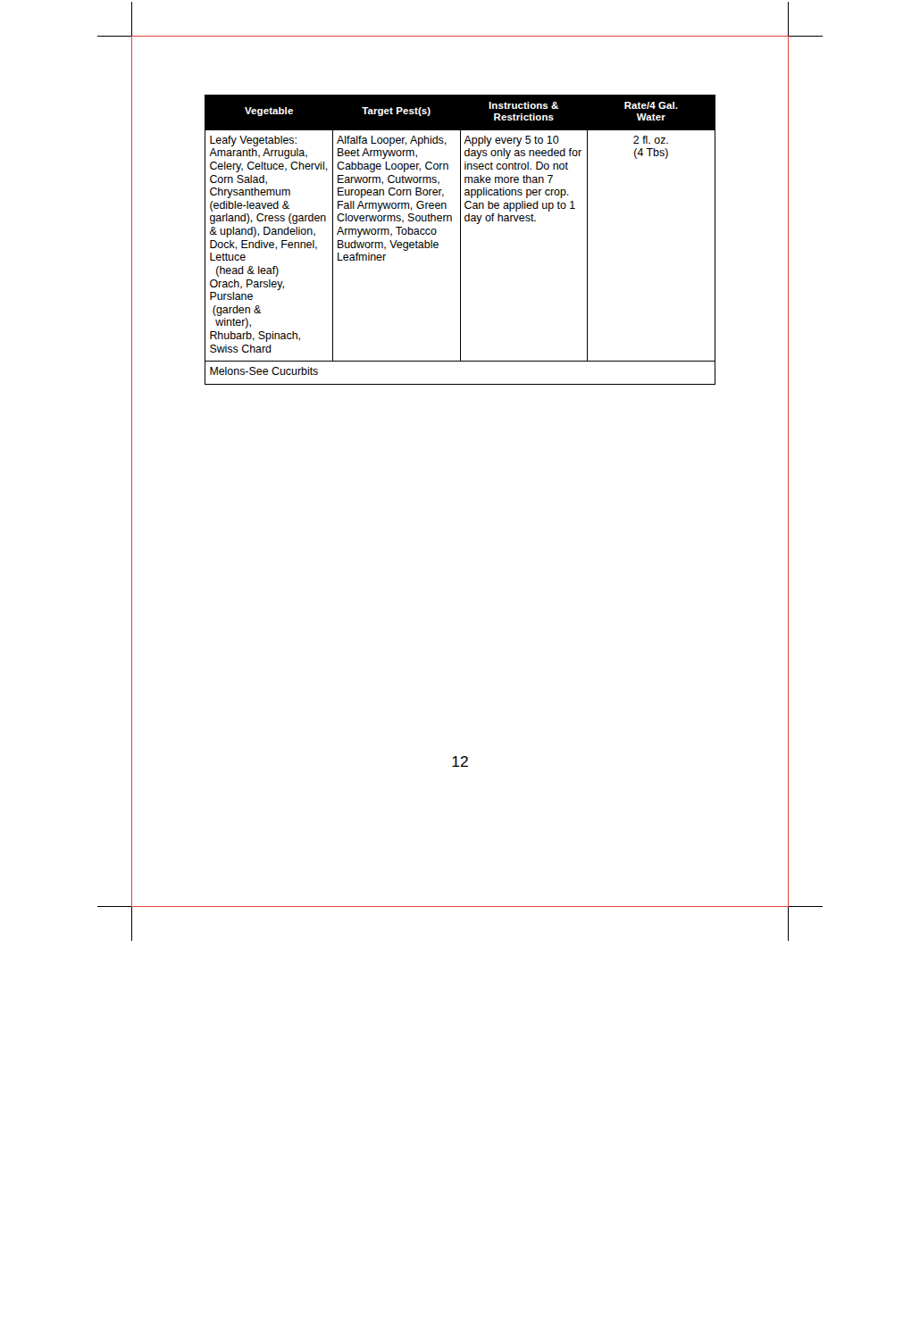| Vegetable | Target Pest(s) | Instructions & Restrictions | Rate/4 Gal. Water |
| --- | --- | --- | --- |
| Leafy Vegetables: Amaranth, Arrugula, Celery, Celtuce, Chervil, Corn Salad, Chrysanthemum (edible-leaved & garland), Cress (garden & upland), Dandelion, Dock, Endive, Fennel, Lettuce (head & leaf) Orach, Parsley, Purslane (garden & winter), Rhubarb, Spinach, Swiss Chard | Alfalfa Looper, Aphids, Beet Armyworm, Cabbage Looper, Corn Earworm, Cutworms, European Corn Borer, Fall Armyworm, Green Cloverworms, Southern Armyworm, Tobacco Budworm, Vegetable Leafminer | Apply every 5 to 10 days only as needed for insect control. Do not make more than 7 applications per crop. Can be applied up to 1 day of harvest. | 2 fl. oz. (4 Tbs) |
| Melons-See Cucurbits |
12